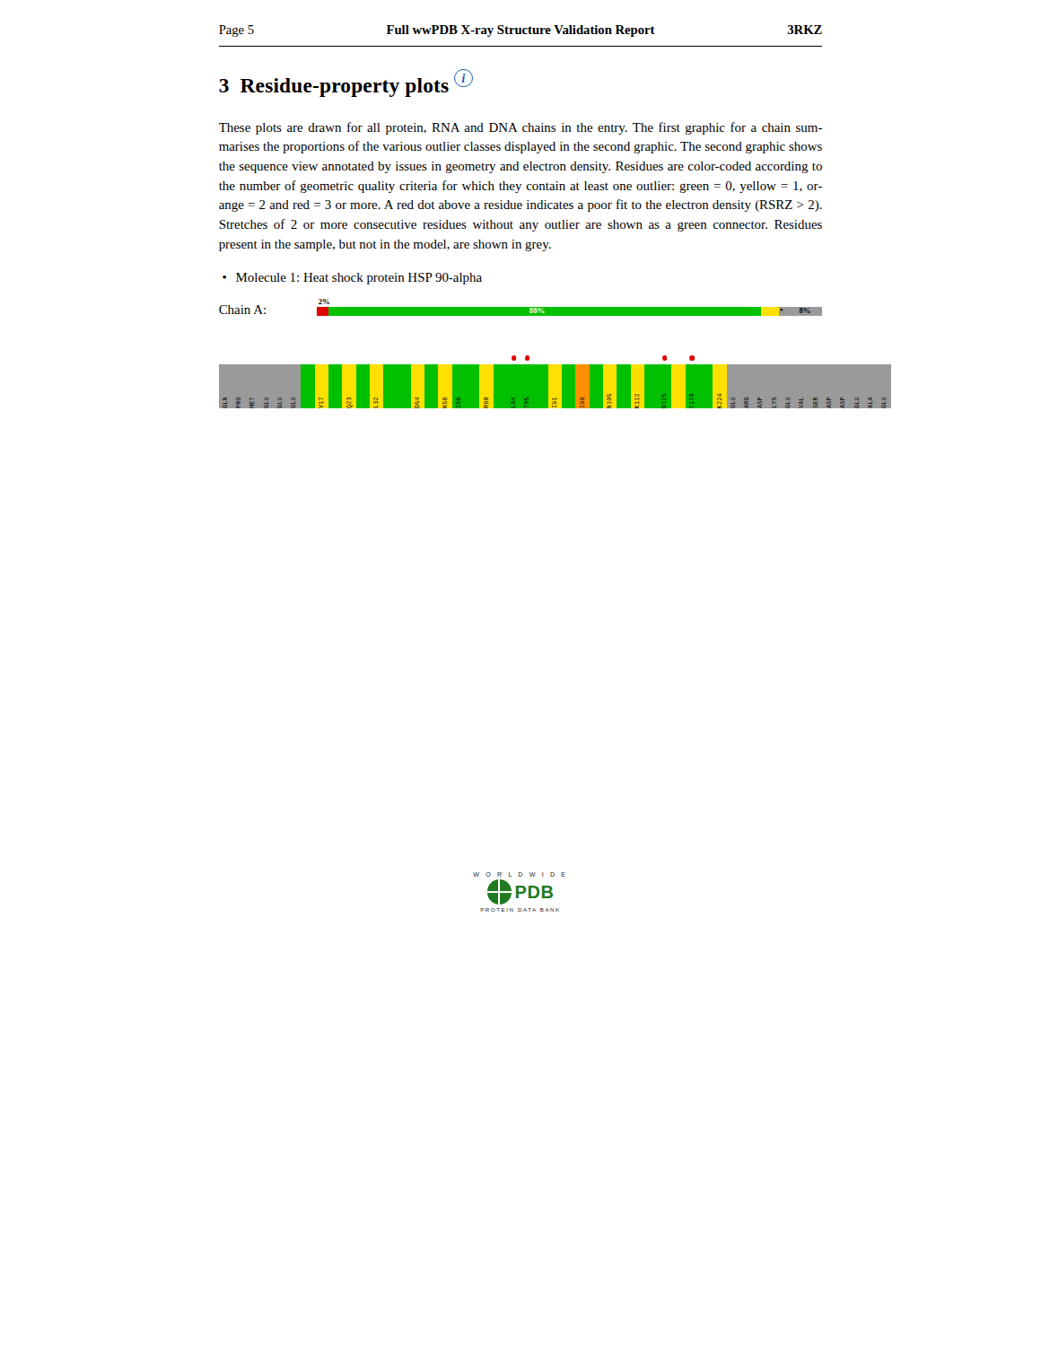Page 5
Full wwPDB X-ray Structure Validation Report
3RKZ
3 Residue-property plots i
These plots are drawn for all protein, RNA and DNA chains in the entry. The first graphic for a chain summarises the proportions of the various outlier classes displayed in the second graphic. The second graphic shows the sequence view annotated by issues in geometry and electron density. Residues are color-coded according to the number of geometric quality criteria for which they contain at least one outlier: green = 0, yellow = 1, orange = 2 and red = 3 or more. A red dot above a residue indicates a poor fit to the electron density (RSRZ > 2). Stretches of 2 or more consecutive residues without any outlier are shown as a green connector. Residues present in the sample, but not in the model, are shown in grey.
Molecule 1: Heat shock protein HSP 90-alpha
Chain A:
2%
88%
•
8%
GLN
PRO
MET
GLU
GLU
GLU
V17
Q23
L32
D54
K58
I59
R60
L64
T65
I91
I96
N105
K112
G125
T176
K224
GLU
ARG
ASP
LYS
GLU
VAL
SER
ASP
ASP
GLU
ALA
GLU
W O R L D W I D E
PDB
PROTEIN DATA BANK